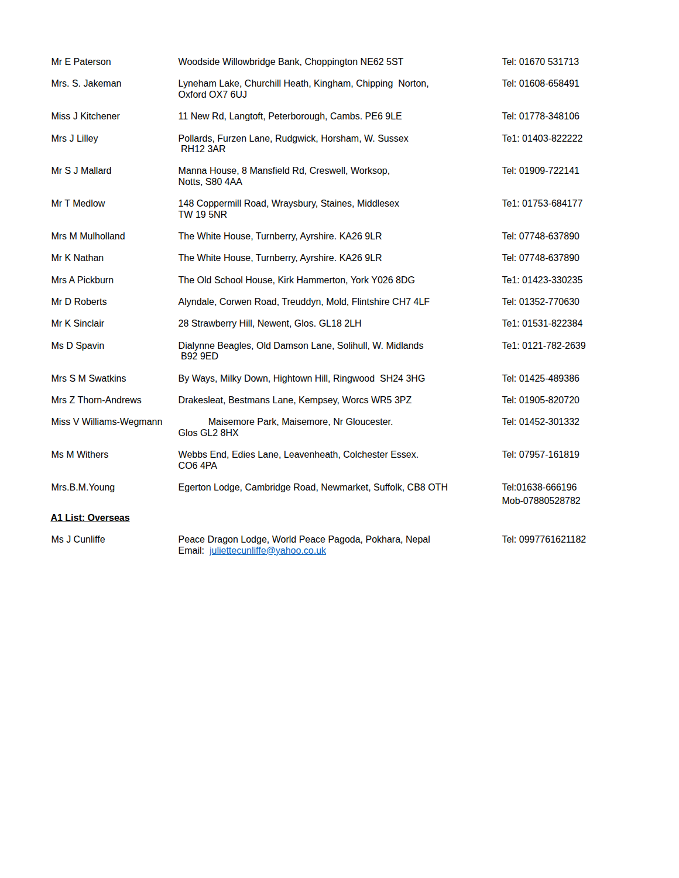| Mr E Paterson | Woodside Willowbridge Bank, Choppington NE62 5ST | Tel: 01670 531713 |
| Mrs. S. Jakeman | Lyneham Lake, Churchill Heath, Kingham, Chipping Norton, Oxford OX7 6UJ | Tel: 01608-658491 |
| Miss J Kitchener | 11 New Rd, Langtoft, Peterborough, Cambs. PE6 9LE | Tel: 01778-348106 |
| Mrs J Lilley | Pollards, Furzen Lane, Rudgwick, Horsham, W. Sussex RH12 3AR | Te1: 01403-822222 |
| Mr S J Mallard | Manna House, 8 Mansfield Rd, Creswell, Worksop, Notts, S80 4AA | Tel: 01909-722141 |
| Mr T Medlow | 148 Coppermill Road, Wraysbury, Staines, Middlesex TW 19 5NR | Te1: 01753-684177 |
| Mrs M Mulholland | The White House, Turnberry, Ayrshire. KA26 9LR | Tel: 07748-637890 |
| Mr K Nathan | The White House, Turnberry, Ayrshire. KA26 9LR | Tel: 07748-637890 |
| Mrs A Pickburn | The Old School House, Kirk Hammerton, York Y026 8DG | Te1: 01423-330235 |
| Mr D Roberts | Alyndale, Corwen Road, Treuddyn, Mold, Flintshire CH7 4LF | Tel: 01352-770630 |
| Mr K Sinclair | 28 Strawberry Hill, Newent, Glos. GL18 2LH | Te1: 01531-822384 |
| Ms D Spavin | Dialynne Beagles, Old Damson Lane, Solihull, W. Midlands B92 9ED | Te1: 0121-782-2639 |
| Mrs S M Swatkins | By Ways, Milky Down, Hightown Hill, Ringwood SH24 3HG | Tel: 01425-489386 |
| Mrs Z Thorn-Andrews | Drakesleat, Bestmans Lane, Kempsey, Worcs WR5 3PZ | Tel: 01905-820720 |
| Miss V Williams-Wegmann | Maisemore Park, Maisemore, Nr Gloucester. Glos GL2 8HX | Tel: 01452-301332 |
| Ms M Withers | Webbs End, Edies Lane, Leavenheath, Colchester Essex. CO6 4PA | Tel: 07957-161819 |
| Mrs.B.M.Young | Egerton Lodge, Cambridge Road, Newmarket, Suffolk, CB8 OTH | Tel:01638-666196 |
| | | Mob-07880528782 |
A1 List: Overseas
| Ms J Cunliffe | Peace Dragon Lodge, World Peace Pagoda, Pokhara, Nepal Email: juliettecunliffe@yahoo.co.uk | Tel: 0997761621182 |